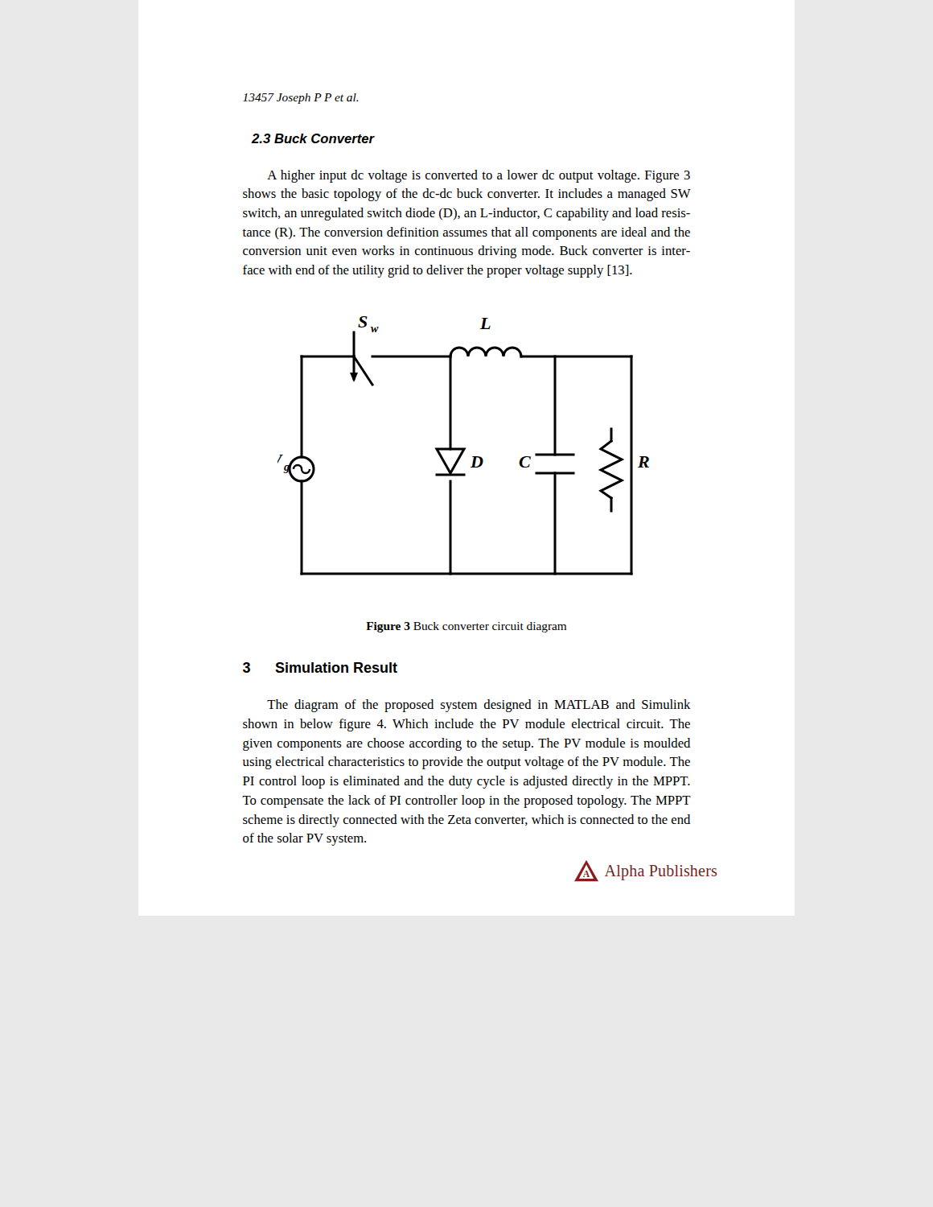13457 Joseph P P et al.
2.3 Buck Converter
A higher input dc voltage is converted to a lower dc output voltage. Figure 3 shows the basic topology of the dc-dc buck converter. It includes a managed SW switch, an unregulated switch diode (D), an L-inductor, C capability and load resistance (R). The conversion definition assumes that all components are ideal and the conversion unit even works in continuous driving mode. Buck converter is interface with end of the utility grid to deliver the proper voltage supply [13].
S w L D C R V g
Figure 3 Buck converter circuit diagram
3 Simulation Result
The diagram of the proposed system designed in MATLAB and Simulink shown in below figure 4. Which include the PV module electrical circuit. The given components are choose according to the setup. The PV module is moulded using electrical characteristics to provide the output voltage of the PV module. The PI control loop is eliminated and the duty cycle is adjusted directly in the MPPT. To compensate the lack of PI controller loop in the proposed topology. The MPPT scheme is directly connected with the Zeta converter, which is connected to the end of the solar PV system.
A Alpha Publishers